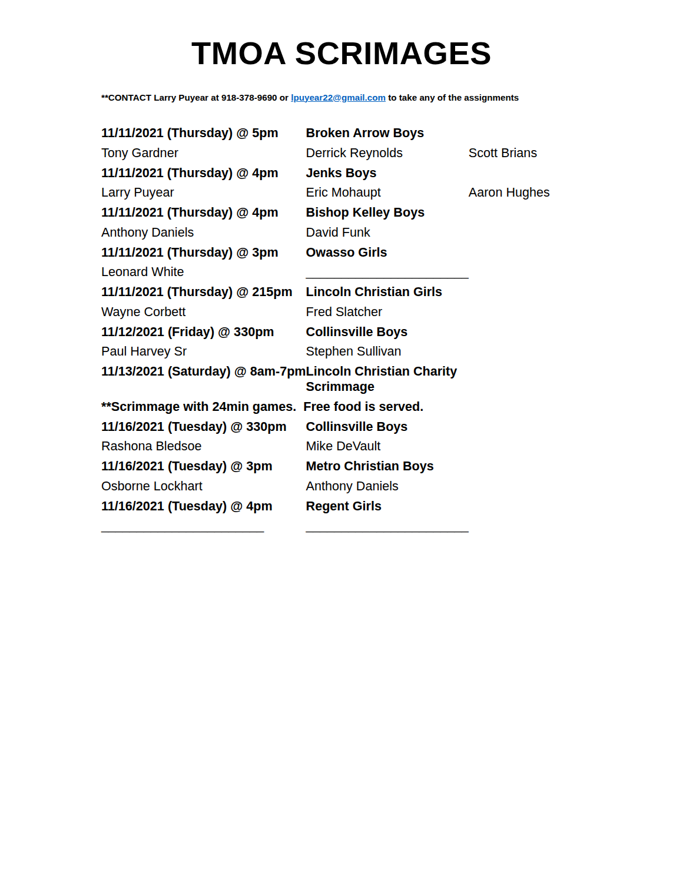TMOA SCRIMAGES
**CONTACT Larry Puyear at 918-378-9690 or lpuyear22@gmail.com to take any of the assignments
| 11/11/2021 (Thursday) @ 5pm | Broken Arrow Boys |
| Tony Gardner | Derrick Reynolds | Scott Brians |
| 11/11/2021 (Thursday) @ 4pm | Jenks Boys |
| Larry Puyear | Eric Mohaupt | Aaron Hughes |
| 11/11/2021 (Thursday) @ 4pm | Bishop Kelley Boys |
| Anthony Daniels | David Funk | |
| 11/11/2021 (Thursday) @ 3pm | Owasso Girls |
| Leonard White | _______________________ | |
| 11/11/2021 (Thursday) @ 215pm | Lincoln Christian Girls |
| Wayne Corbett | Fred Slatcher | |
| 11/12/2021 (Friday) @ 330pm | Collinsville Boys |
| Paul Harvey Sr | Stephen Sullivan | |
| 11/13/2021 (Saturday) @ 8am-7pm | Lincoln Christian Charity Scrimmage |
| **Scrimmage with 24min games. Free food is served. |
| 11/16/2021 (Tuesday) @ 330pm | Collinsville Boys |
| Rashona Bledsoe | Mike DeVault | |
| 11/16/2021 (Tuesday) @ 3pm | Metro Christian Boys |
| Osborne Lockhart | Anthony Daniels | |
| 11/16/2021 (Tuesday) @ 4pm | Regent Girls |
| _______________________ | _______________________ | |